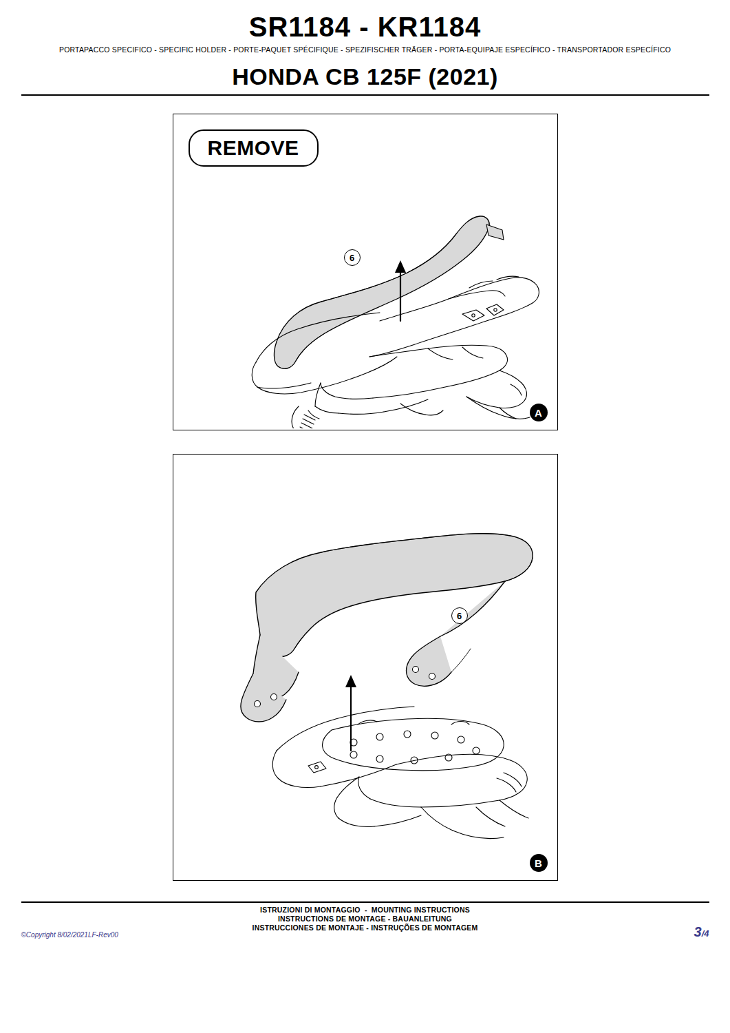SR1184 - KR1184
PORTAPACCO SPECIFICO - SPECIFIC HOLDER - PORTE-PAQUET SPÉCIFIQUE - SPEZIFISCHER TRÄGER - PORTA-EQUIPAJE ESPECÍFICO - TRANSPORTADOR ESPECÍFICO
HONDA CB 125F (2021)
REMOVE
6
A
6
B
ISTRUZIONI DI MONTAGGIO - MOUNTING INSTRUCTIONS
INSTRUCTIONS DE MONTAGE - BAUANLEITUNG
INSTRUCCIONES DE MONTAJE - INSTRUÇÕES DE MONTAGEM
©Copyright 8/02/2021LF-Rev00
3/4